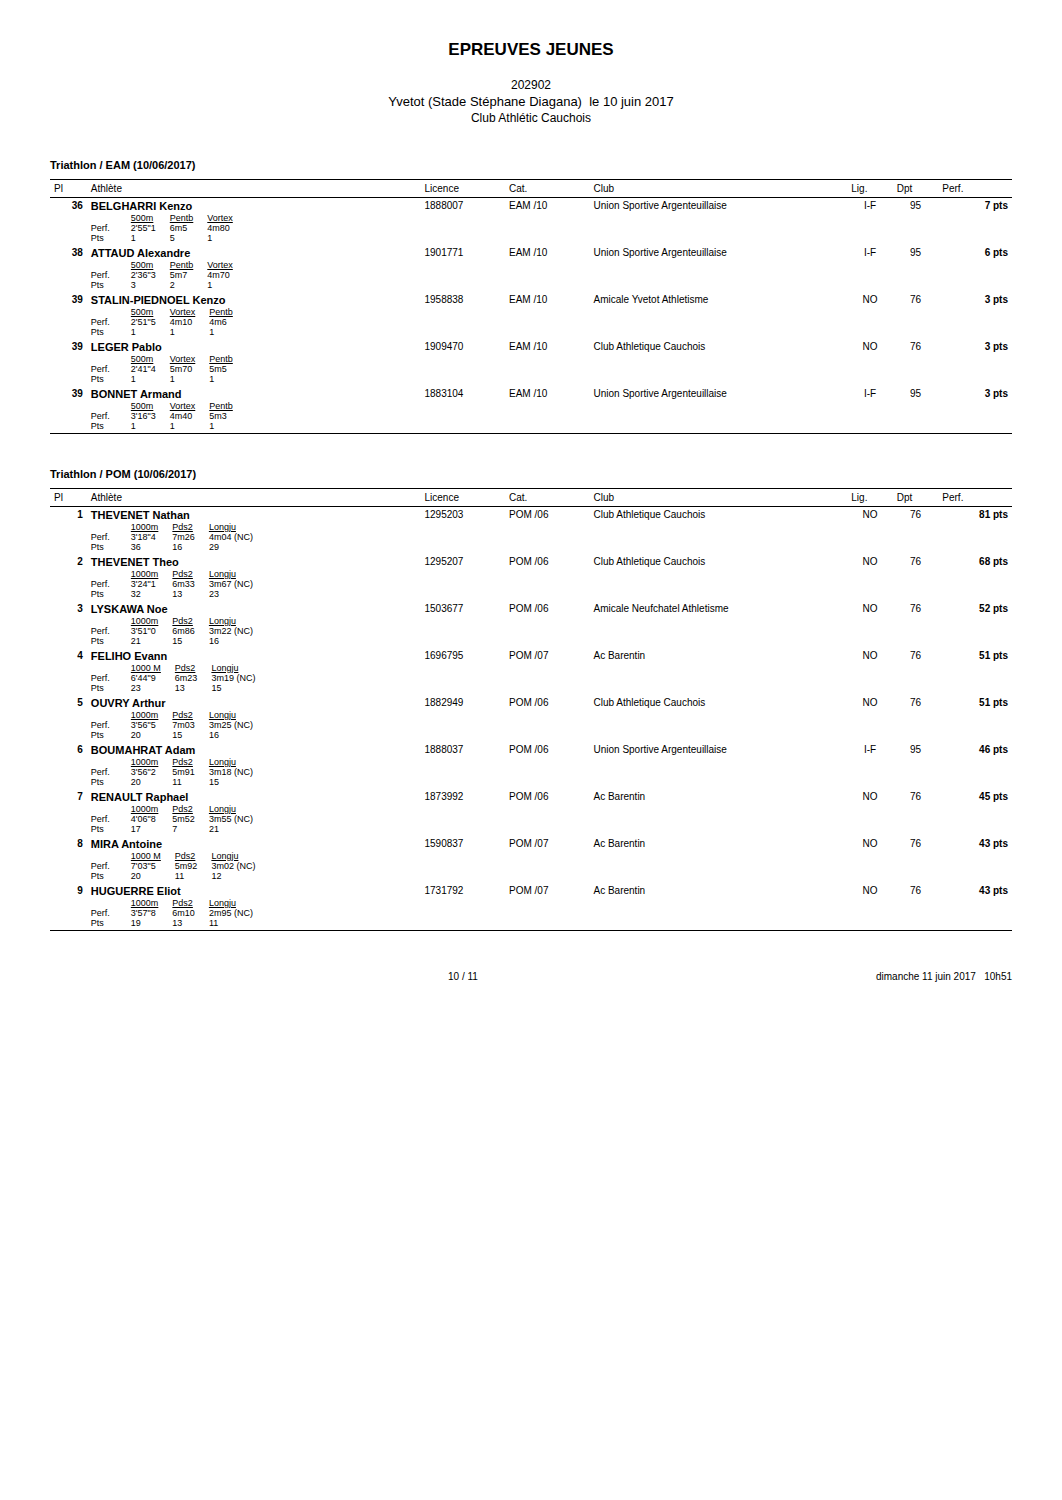EPREUVES JEUNES
202902
Yvetot (Stade Stéphane Diagana) le 10 juin 2017
Club Athlétic Cauchois
Triathlon / EAM (10/06/2017)
| Pl | Athlète | Licence | Cat. | Club | Lig. | Dpt | Perf. |
| --- | --- | --- | --- | --- | --- | --- | --- |
| 36 | BELGHARRI Kenzo / / 500m / Pentb / Vortex / / Perf. / 2'55"1 / 6m5 / 4m80 / / Pts / 1 / 5 / 1 / | 1888007 | EAM /10 | Union Sportive Argenteuillaise | I-F | 95 | 7 pts |
| 38 | ATTAUD Alexandre / / 500m / Pentb / Vortex / / Perf. / 2'36"3 / 5m7 / 4m70 / / Pts / 3 / 2 / 1 / | 1901771 | EAM /10 | Union Sportive Argenteuillaise | I-F | 95 | 6 pts |
| 39 | STALIN-PIEDNOEL Kenzo / / 500m / Vortex / Pentb / / Perf. / 2'51"5 / 4m10 / 4m6 / / Pts / 1 / 1 / 1 / | 1958838 | EAM /10 | Amicale Yvetot Athletisme | NO | 76 | 3 pts |
| 39 | LEGER Pablo / / 500m / Vortex / Pentb / / Perf. / 2'41"4 / 5m70 / 5m5 / / Pts / 1 / 1 / 1 / | 1909470 | EAM /10 | Club Athletique Cauchois | NO | 76 | 3 pts |
| 39 | BONNET Armand / / 500m / Vortex / Pentb / / Perf. / 3'16"3 / 4m40 / 5m3 / / Pts / 1 / 1 / 1 / | 1883104 | EAM /10 | Union Sportive Argenteuillaise | I-F | 95 | 3 pts |
Triathlon / POM (10/06/2017)
| Pl | Athlète | Licence | Cat. | Club | Lig. | Dpt | Perf. |
| --- | --- | --- | --- | --- | --- | --- | --- |
| 1 | THEVENET Nathan / / 1000m / Pds2 / Longju / / Perf. / 3'18"4 / 7m26 / 4m04 (NC) / / Pts / 36 / 16 / 29 / | 1295203 | POM /06 | Club Athletique Cauchois | NO | 76 | 81 pts |
| 2 | THEVENET Theo / / 1000m / Pds2 / Longju / / Perf. / 3'24"1 / 6m33 / 3m67 (NC) / / Pts / 32 / 13 / 23 / | 1295207 | POM /06 | Club Athletique Cauchois | NO | 76 | 68 pts |
| 3 | LYSKAWA Noe / / 1000m / Pds2 / Longju / / Perf. / 3'51"0 / 6m86 / 3m22 (NC) / / Pts / 21 / 15 / 16 / | 1503677 | POM /06 | Amicale Neufchatel Athletisme | NO | 76 | 52 pts |
| 4 | FELIHO Evann / / 1000 M / Pds2 / Longju / / Perf. / 6'44"9 / 6m23 / 3m19 (NC) / / Pts / 23 / 13 / 15 / | 1696795 | POM /07 | Ac Barentin | NO | 76 | 51 pts |
| 5 | OUVRY Arthur / / 1000m / Pds2 / Longju / / Perf. / 3'56"5 / 7m03 / 3m25 (NC) / / Pts / 20 / 15 / 16 / | 1882949 | POM /06 | Club Athletique Cauchois | NO | 76 | 51 pts |
| 6 | BOUMAHRAT Adam / / 1000m / Pds2 / Longju / / Perf. / 3'56"2 / 5m91 / 3m18 (NC) / / Pts / 20 / 11 / 15 / | 1888037 | POM /06 | Union Sportive Argenteuillaise | I-F | 95 | 46 pts |
| 7 | RENAULT Raphael / / 1000m / Pds2 / Longju / / Perf. / 4'06"8 / 5m52 / 3m55 (NC) / / Pts / 17 / 7 / 21 / | 1873992 | POM /06 | Ac Barentin | NO | 76 | 45 pts |
| 8 | MIRA Antoine / / 1000 M / Pds2 / Longju / / Perf. / 7'03"5 / 5m92 / 3m02 (NC) / / Pts / 20 / 11 / 12 / | 1590837 | POM /07 | Ac Barentin | NO | 76 | 43 pts |
| 9 | HUGUERRE Eliot / / 1000m / Pds2 / Longju / / Perf. / 3'57"8 / 6m10 / 2m95 (NC) / / Pts / 19 / 13 / 11 / | 1731792 | POM /07 | Ac Barentin | NO | 76 | 43 pts |
10 / 11
dimanche 11 juin 2017 10h51